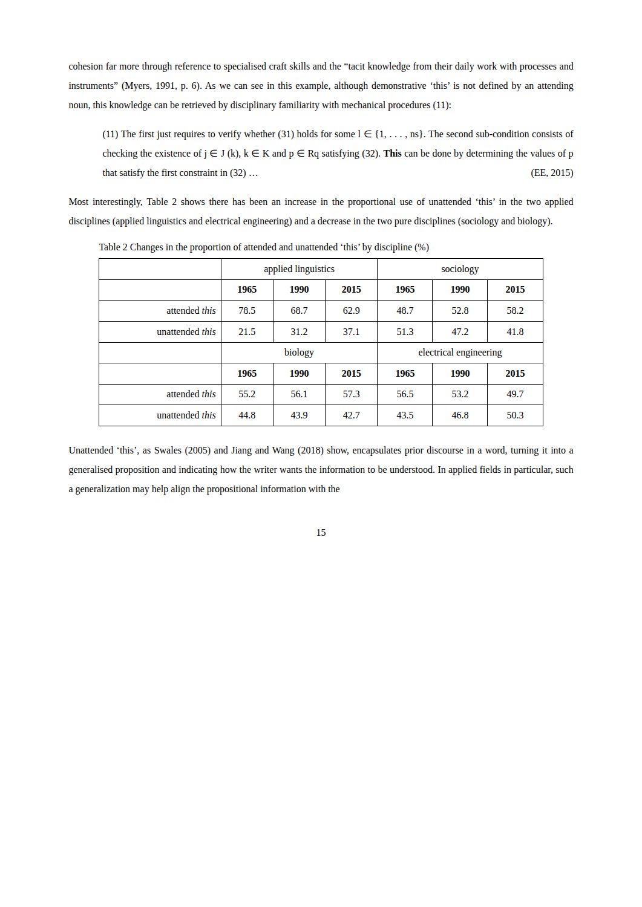cohesion far more through reference to specialised craft skills and the “tacit knowledge from their daily work with processes and instruments” (Myers, 1991, p. 6). As we can see in this example, although demonstrative ‘this’ is not defined by an attending noun, this knowledge can be retrieved by disciplinary familiarity with mechanical procedures (11):
(11) The first just requires to verify whether (31) holds for some l ∈ {1, . . . , ns}. The second sub-condition consists of checking the existence of j ∈ J (k), k ∈ K and p ∈ Rq satisfying (32). This can be done by determining the values of p that satisfy the first constraint in (32) … (EE, 2015)
Most interestingly, Table 2 shows there has been an increase in the proportional use of unattended ‘this’ in the two applied disciplines (applied linguistics and electrical engineering) and a decrease in the two pure disciplines (sociology and biology).
Table 2 Changes in the proportion of attended and unattended ‘this’ by discipline (%)
| | applied linguistics | sociology |
| | 1965 | 1990 | 2015 | 1965 | 1990 | 2015 |
| attended this | 78.5 | 68.7 | 62.9 | 48.7 | 52.8 | 58.2 |
| unattended this | 21.5 | 31.2 | 37.1 | 51.3 | 47.2 | 41.8 |
| | biology | electrical engineering |
| | 1965 | 1990 | 2015 | 1965 | 1990 | 2015 |
| attended this | 55.2 | 56.1 | 57.3 | 56.5 | 53.2 | 49.7 |
| unattended this | 44.8 | 43.9 | 42.7 | 43.5 | 46.8 | 50.3 |
Unattended ‘this’, as Swales (2005) and Jiang and Wang (2018) show, encapsulates prior discourse in a word, turning it into a generalised proposition and indicating how the writer wants the information to be understood. In applied fields in particular, such a generalization may help align the propositional information with the
15